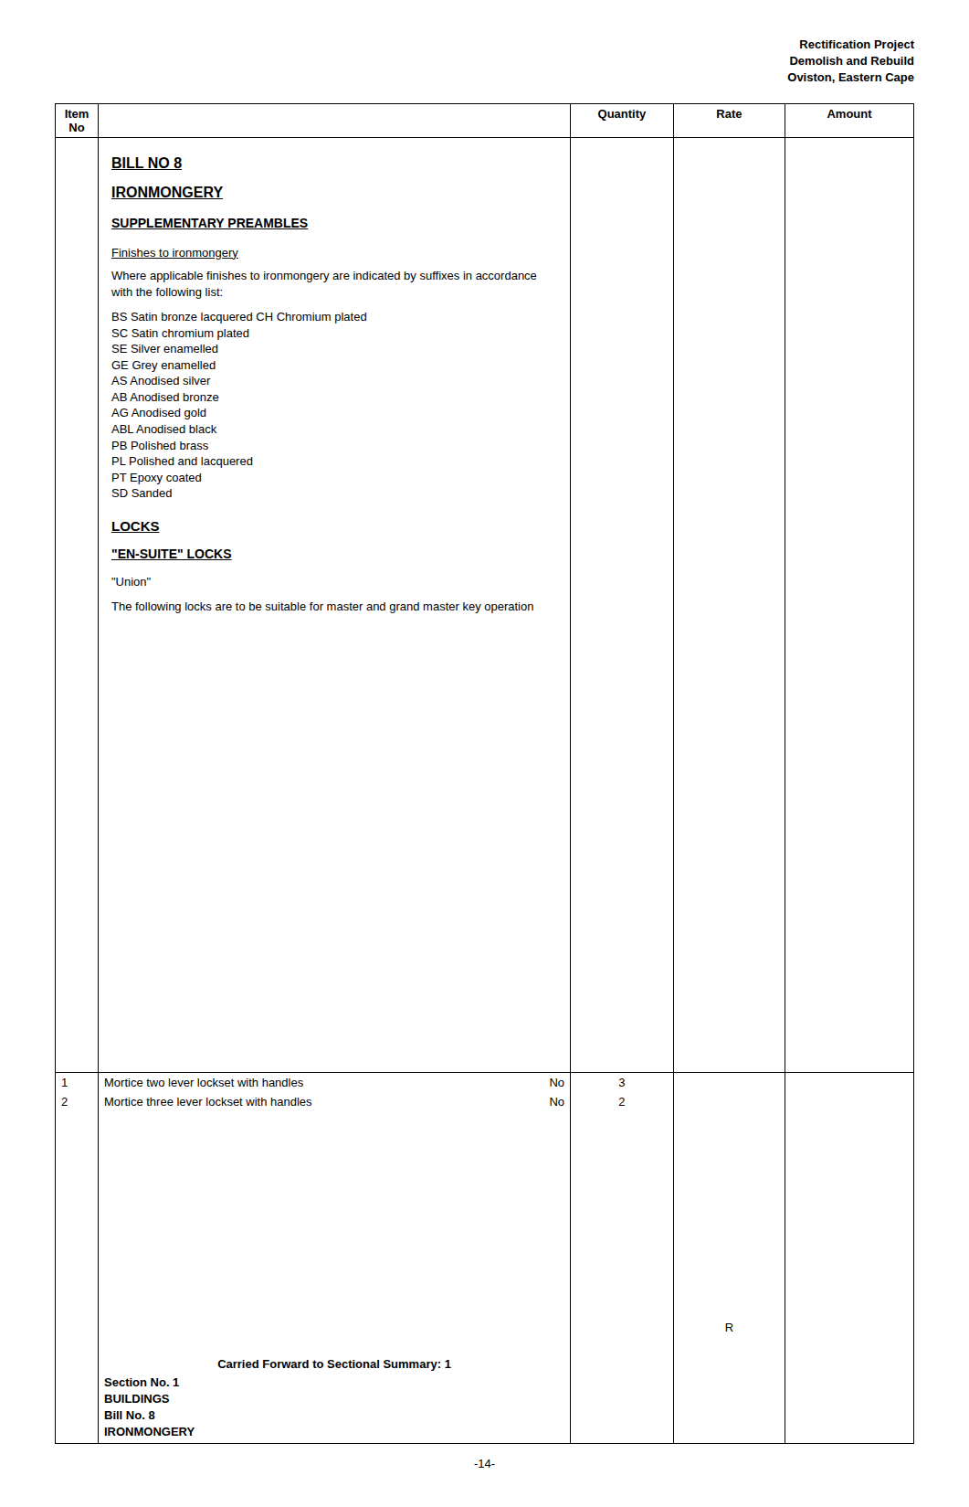Rectification Project
Demolish and Rebuild
Oviston, Eastern Cape
| Item No | | Quantity | Rate | Amount |
| --- | --- | --- | --- | --- |
| | BILL NO 8 IRONMONGERY SUPPLEMENTARY PREAMBLES Finishes to ironmongery Where applicable finishes to ironmongery are indicated by suffixes in accordance with the following list: BS Satin bronze lacquered CH Chromium plated SC Satin chromium plated SE Silver enamelled GE Grey enamelled AS Anodised silver AB Anodised bronze AG Anodised gold ABL Anodised black PB Polished brass PL Polished and lacquered PT Epoxy coated SD Sanded LOCKS "EN-SUITE" LOCKS "Union" The following locks are to be suitable for master and grand master key operation | | | |
| 1 | Mortice two lever lockset with handles No | 3 | | |
| 2 | Mortice three lever lockset with handles No | 2 | | |
| | Carried Forward to Sectional Summary: 1 Section No. 1 BUILDINGS Bill No. 8 IRONMONGERY | | R | |
-14-